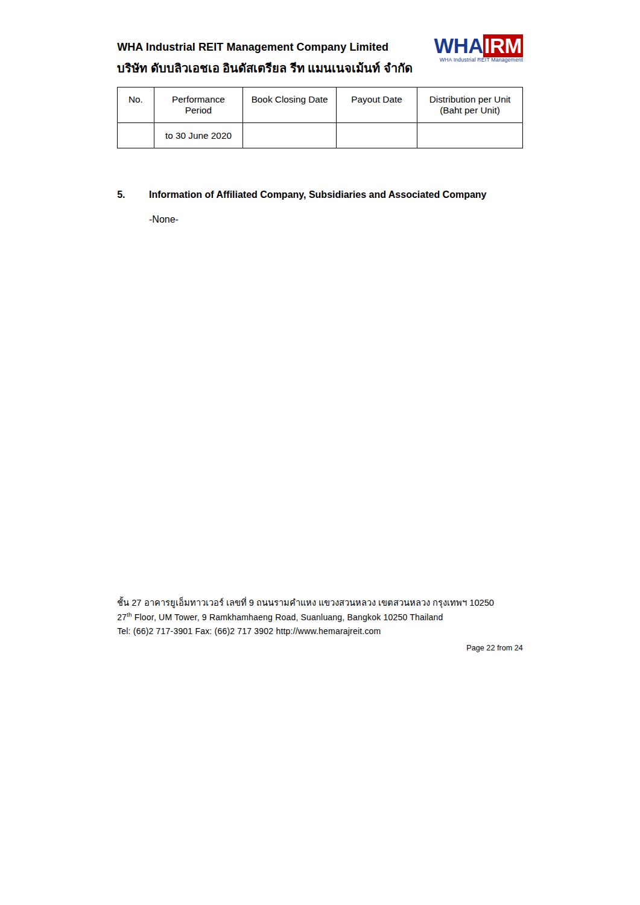WHA Industrial REIT Management Company Limited
บริษัท ดับบลิวเอชเอ อินดัสเตรียล รีท แมนเนจเม้นท์ จำกัด
WHAIRM
WHA Industrial REIT Management
| No. | Performance Period | Book Closing Date | Payout Date | Distribution per Unit (Baht per Unit) |
| --- | --- | --- | --- | --- |
| | to 30 June 2020 | | | |
5.
Information of Affiliated Company, Subsidiaries and Associated Company
-None-
ชั้น 27 อาคารยูเอ็มทาวเวอร์ เลขที่ 9 ถนนรามคำแหง แขวงสวนหลวง เขตสวนหลวง กรุงเทพฯ 10250
27th Floor, UM Tower, 9 Ramkhamhaeng Road, Suanluang, Bangkok 10250 Thailand
Tel: (66)2 717-3901 Fax: (66)2 717 3902 http://www.hemarajreit.com
Page 22 from 24